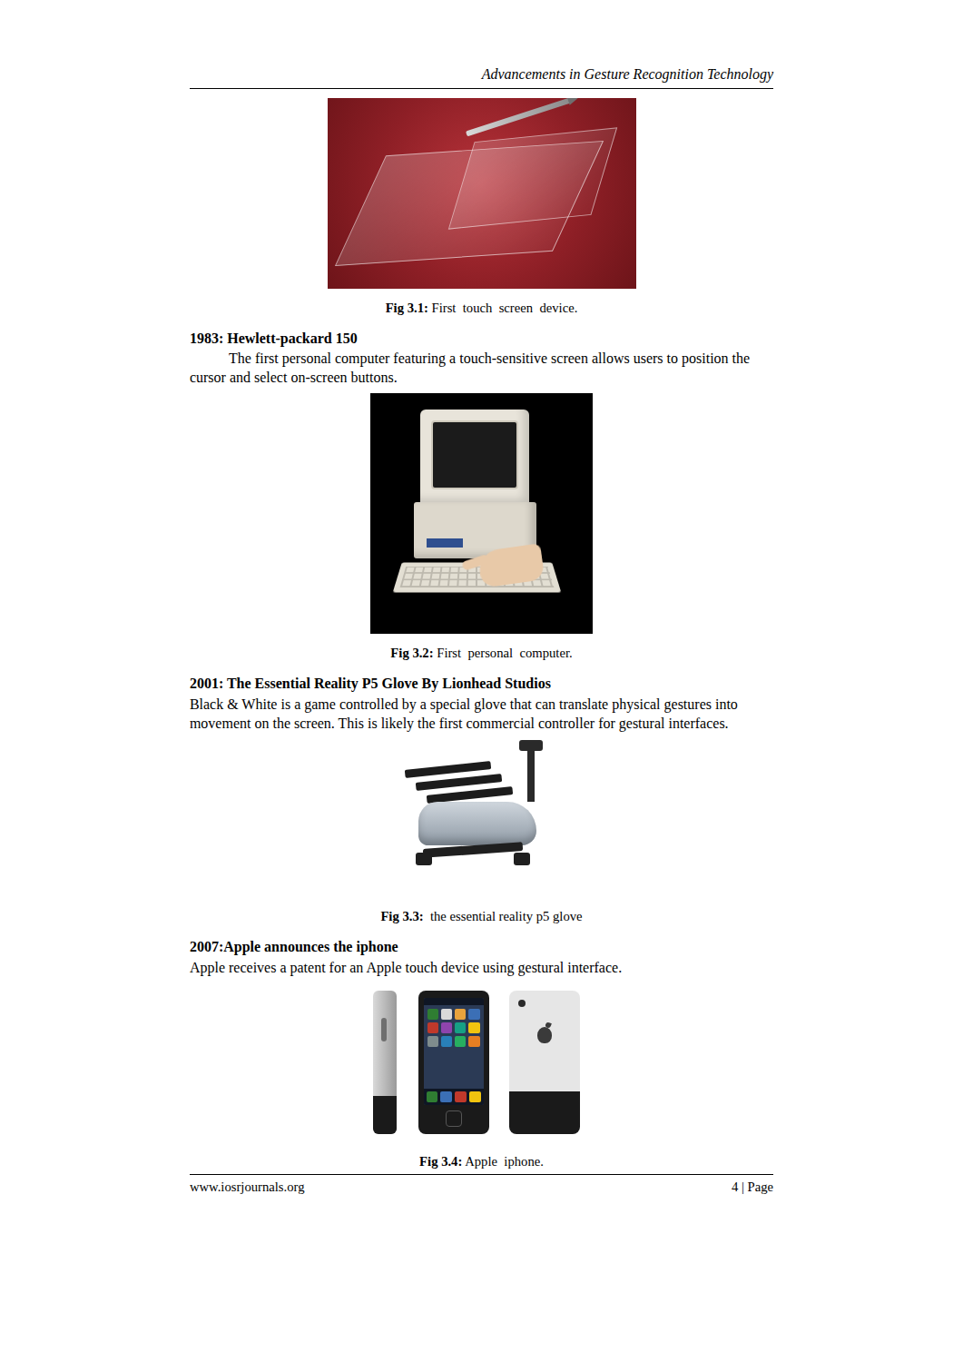Advancements in Gesture Recognition Technology
Fig 3.1: First touch screen device.
1983: Hewlett-packard 150
The first personal computer featuring a touch-sensitive screen allows users to position the cursor and select on-screen buttons.
Fig 3.2: First personal computer.
2001: The Essential Reality P5 Glove By Lionhead Studios
Black & White is a game controlled by a special glove that can translate physical gestures into movement on the screen. This is likely the first commercial controller for gestural interfaces.
Fig 3.3: the essential reality p5 glove
2007:Apple announces the iphone
Apple receives a patent for an Apple touch device using gestural interface.
Fig 3.4: Apple iphone.
www.iosrjournals.org 4 | Page